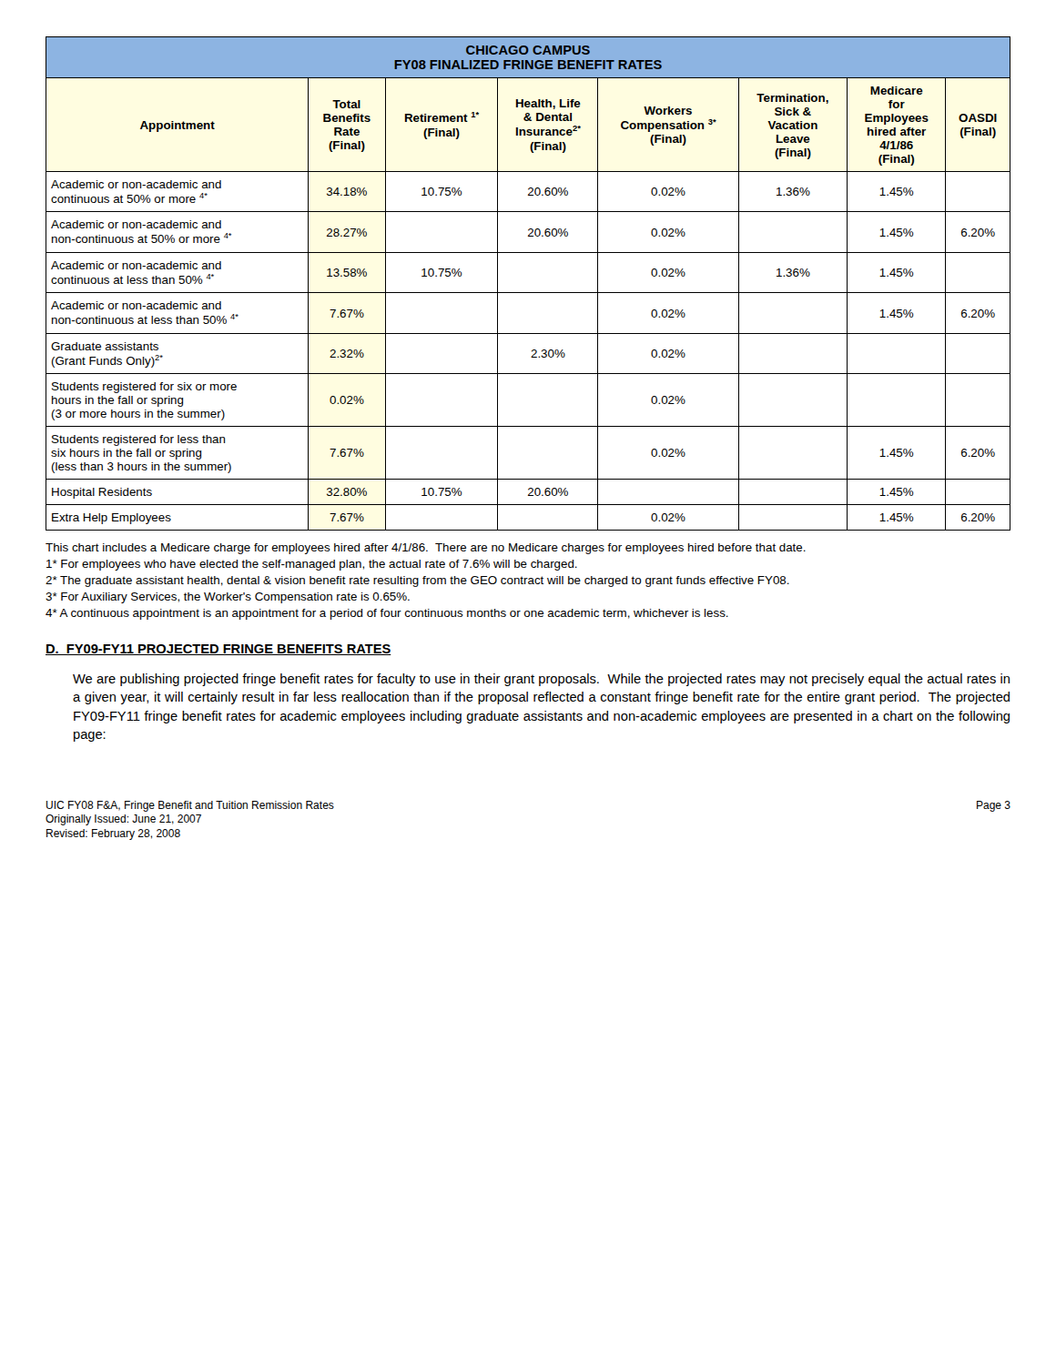CHICAGO CAMPUS FY08 FINALIZED FRINGE BENEFIT RATES
| Appointment | Total Benefits Rate (Final) | Retirement 1* (Final) | Health, Life & Dental Insurance 2* (Final) | Workers Compensation 3* (Final) | Termination, Sick & Vacation Leave (Final) | Medicare for Employees hired after 4/1/86 (Final) | OASDI (Final) |
| --- | --- | --- | --- | --- | --- | --- | --- |
| Academic or non-academic and continuous at 50% or more 4* | 34.18% | 10.75% | 20.60% | 0.02% | 1.36% | 1.45% | |
| Academic or non-academic and non-continuous at 50% or more 4* | 28.27% | | 20.60% | 0.02% | | 1.45% | 6.20% |
| Academic or non-academic and continuous at less than 50% 4* | 13.58% | 10.75% | | 0.02% | 1.36% | 1.45% | |
| Academic or non-academic and non-continuous at less than 50% 4* | 7.67% | | | 0.02% | | 1.45% | 6.20% |
| Graduate assistants (Grant Funds Only) 2* | 2.32% | | 2.30% | 0.02% | | | |
| Students registered for six or more hours in the fall or spring (3 or more hours in the summer) | 0.02% | | | 0.02% | | | |
| Students registered for less than six hours in the fall or spring (less than 3 hours in the summer) | 7.67% | | | 0.02% | | 1.45% | 6.20% |
| Hospital Residents | 32.80% | 10.75% | 20.60% | | | 1.45% | |
| Extra Help Employees | 7.67% | | | 0.02% | | 1.45% | 6.20% |
This chart includes a Medicare charge for employees hired after 4/1/86. There are no Medicare charges for employees hired before that date.
1* For employees who have elected the self-managed plan, the actual rate of 7.6% will be charged.
2* The graduate assistant health, dental & vision benefit rate resulting from the GEO contract will be charged to grant funds effective FY08.
3* For Auxiliary Services, the Worker's Compensation rate is 0.65%.
4* A continuous appointment is an appointment for a period of four continuous months or one academic term, whichever is less.
D. FY09-FY11 PROJECTED FRINGE BENEFITS RATES
We are publishing projected fringe benefit rates for faculty to use in their grant proposals. While the projected rates may not precisely equal the actual rates in a given year, it will certainly result in far less reallocation than if the proposal reflected a constant fringe benefit rate for the entire grant period. The projected FY09-FY11 fringe benefit rates for academic employees including graduate assistants and non-academic employees are presented in a chart on the following page:
UIC FY08 F&A, Fringe Benefit and Tuition Remission Rates
Originally Issued: June 21, 2007
Revised: February 28, 2008
Page 3